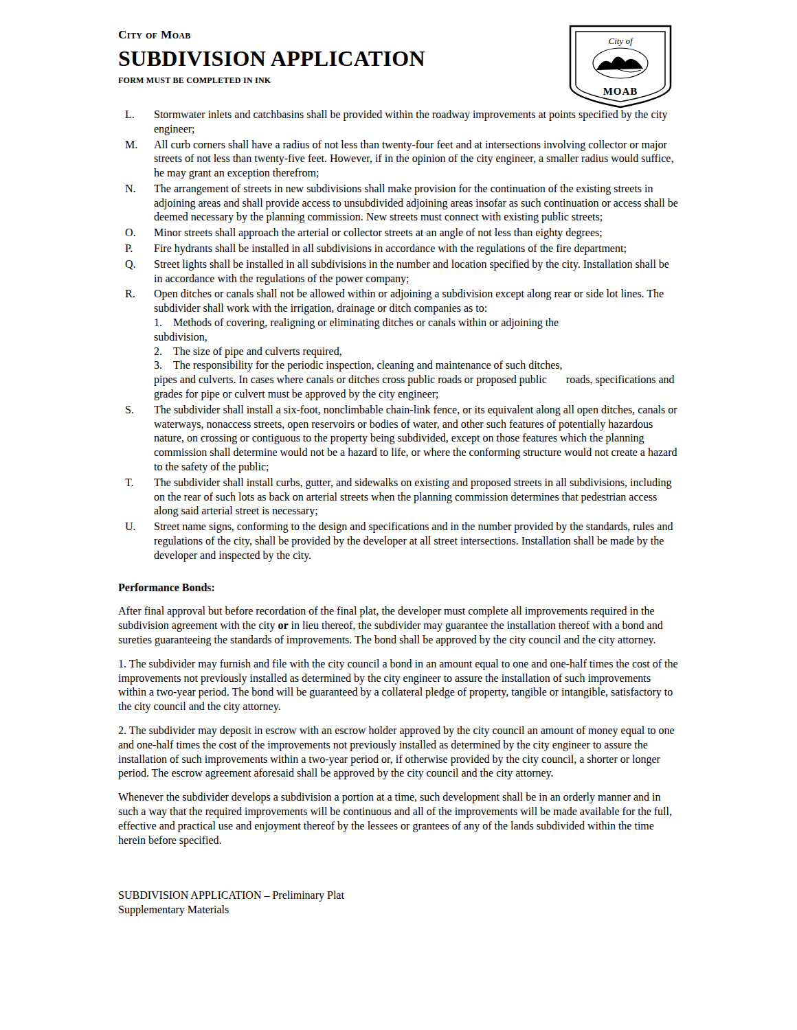City of Moab
SUBDIVISION APPLICATION
FORM MUST BE COMPLETED IN INK
City of MOAB
L. Stormwater inlets and catchbasins shall be provided within the roadway improvements at points specified by the city engineer;
M. All curb corners shall have a radius of not less than twenty-four feet and at intersections involving collector or major streets of not less than twenty-five feet. However, if in the opinion of the city engineer, a smaller radius would suffice, he may grant an exception therefrom;
N. The arrangement of streets in new subdivisions shall make provision for the continuation of the existing streets in adjoining areas and shall provide access to unsubdivided adjoining areas insofar as such continuation or access shall be deemed necessary by the planning commission. New streets must connect with existing public streets;
O. Minor streets shall approach the arterial or collector streets at an angle of not less than eighty degrees;
P. Fire hydrants shall be installed in all subdivisions in accordance with the regulations of the fire department;
Q. Street lights shall be installed in all subdivisions in the number and location specified by the city. Installation shall be in accordance with the regulations of the power company;
R. Open ditches or canals shall not be allowed within or adjoining a subdivision except along rear or side lot lines. The subdivider shall work with the irrigation, drainage or ditch companies as to:
1. Methods of covering, realigning or eliminating ditches or canals within or adjoining the
subdivision,
2. The size of pipe and culverts required,
3. The responsibility for the periodic inspection, cleaning and maintenance of such ditches,
pipes and culverts. In cases where canals or ditches cross public roads or proposed public roads, specifications and grades for pipe or culvert must be approved by the city engineer;
S. The subdivider shall install a six-foot, nonclimbable chain-link fence, or its equivalent along all open ditches, canals or waterways, nonaccess streets, open reservoirs or bodies of water, and other such features of potentially hazardous nature, on crossing or contiguous to the property being subdivided, except on those features which the planning commission shall determine would not be a hazard to life, or where the conforming structure would not create a hazard to the safety of the public;
T. The subdivider shall install curbs, gutter, and sidewalks on existing and proposed streets in all subdivisions, including on the rear of such lots as back on arterial streets when the planning commission determines that pedestrian access along said arterial street is necessary;
U. Street name signs, conforming to the design and specifications and in the number provided by the standards, rules and regulations of the city, shall be provided by the developer at all street intersections. Installation shall be made by the developer and inspected by the city.
Performance Bonds:
After final approval but before recordation of the final plat, the developer must complete all improvements required in the subdivision agreement with the city or in lieu thereof, the subdivider may guarantee the installation thereof with a bond and sureties guaranteeing the standards of improvements. The bond shall be approved by the city council and the city attorney.
1. The subdivider may furnish and file with the city council a bond in an amount equal to one and one-half times the cost of the improvements not previously installed as determined by the city engineer to assure the installation of such improvements within a two-year period. The bond will be guaranteed by a collateral pledge of property, tangible or intangible, satisfactory to the city council and the city attorney.
2. The subdivider may deposit in escrow with an escrow holder approved by the city council an amount of money equal to one and one-half times the cost of the improvements not previously installed as determined by the city engineer to assure the installation of such improvements within a two-year period or, if otherwise provided by the city council, a shorter or longer period. The escrow agreement aforesaid shall be approved by the city council and the city attorney.
Whenever the subdivider develops a subdivision a portion at a time, such development shall be in an orderly manner and in such a way that the required improvements will be continuous and all of the improvements will be made available for the full, effective and practical use and enjoyment thereof by the lessees or grantees of any of the lands subdivided within the time herein before specified.
SUBDIVISION APPLICATION – Preliminary Plat
Supplementary Materials